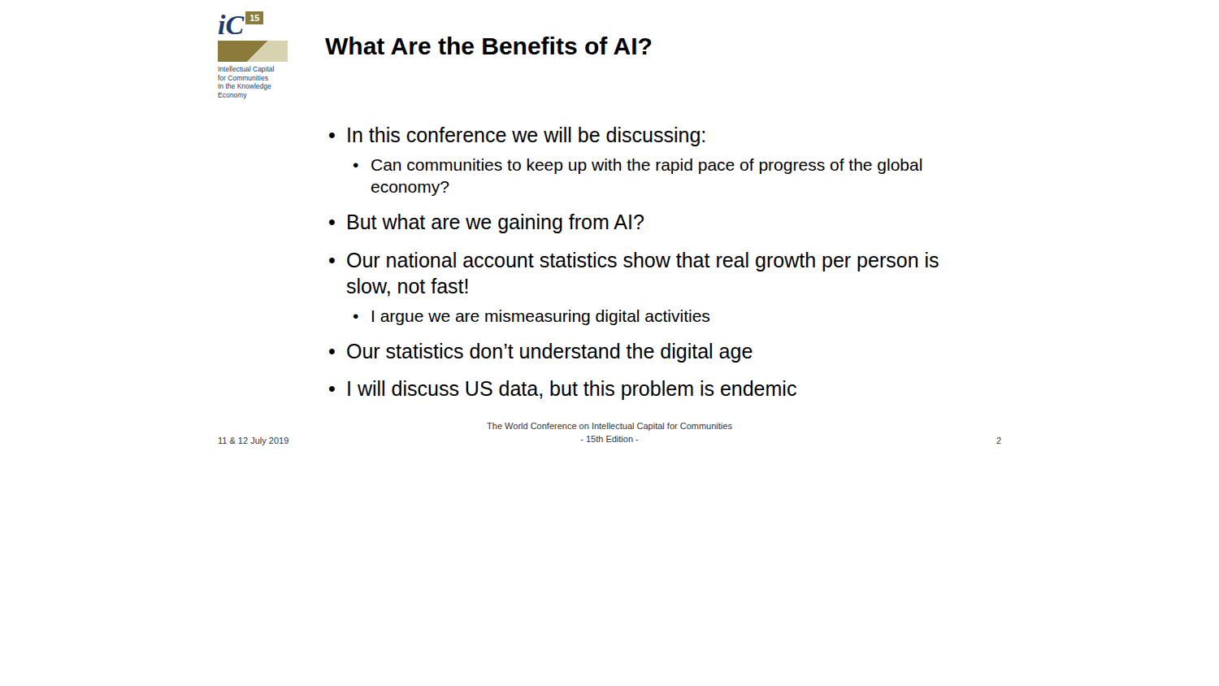iC 15
Intellectual Capital
for Communities
In the Knowledge
Economy
What Are the Benefits of AI?
In this conference we will be discussing:
Can communities to keep up with the rapid pace of progress of the global economy?
But what are we gaining from AI?
Our national account statistics show that real growth per person is slow, not fast!
I argue we are mismeasuring digital activities
Our statistics don’t understand the digital age
I will discuss US data, but this problem is endemic
11 & 12 July 2019
The World Conference on Intellectual Capital for Communities
- 15th Edition -
2